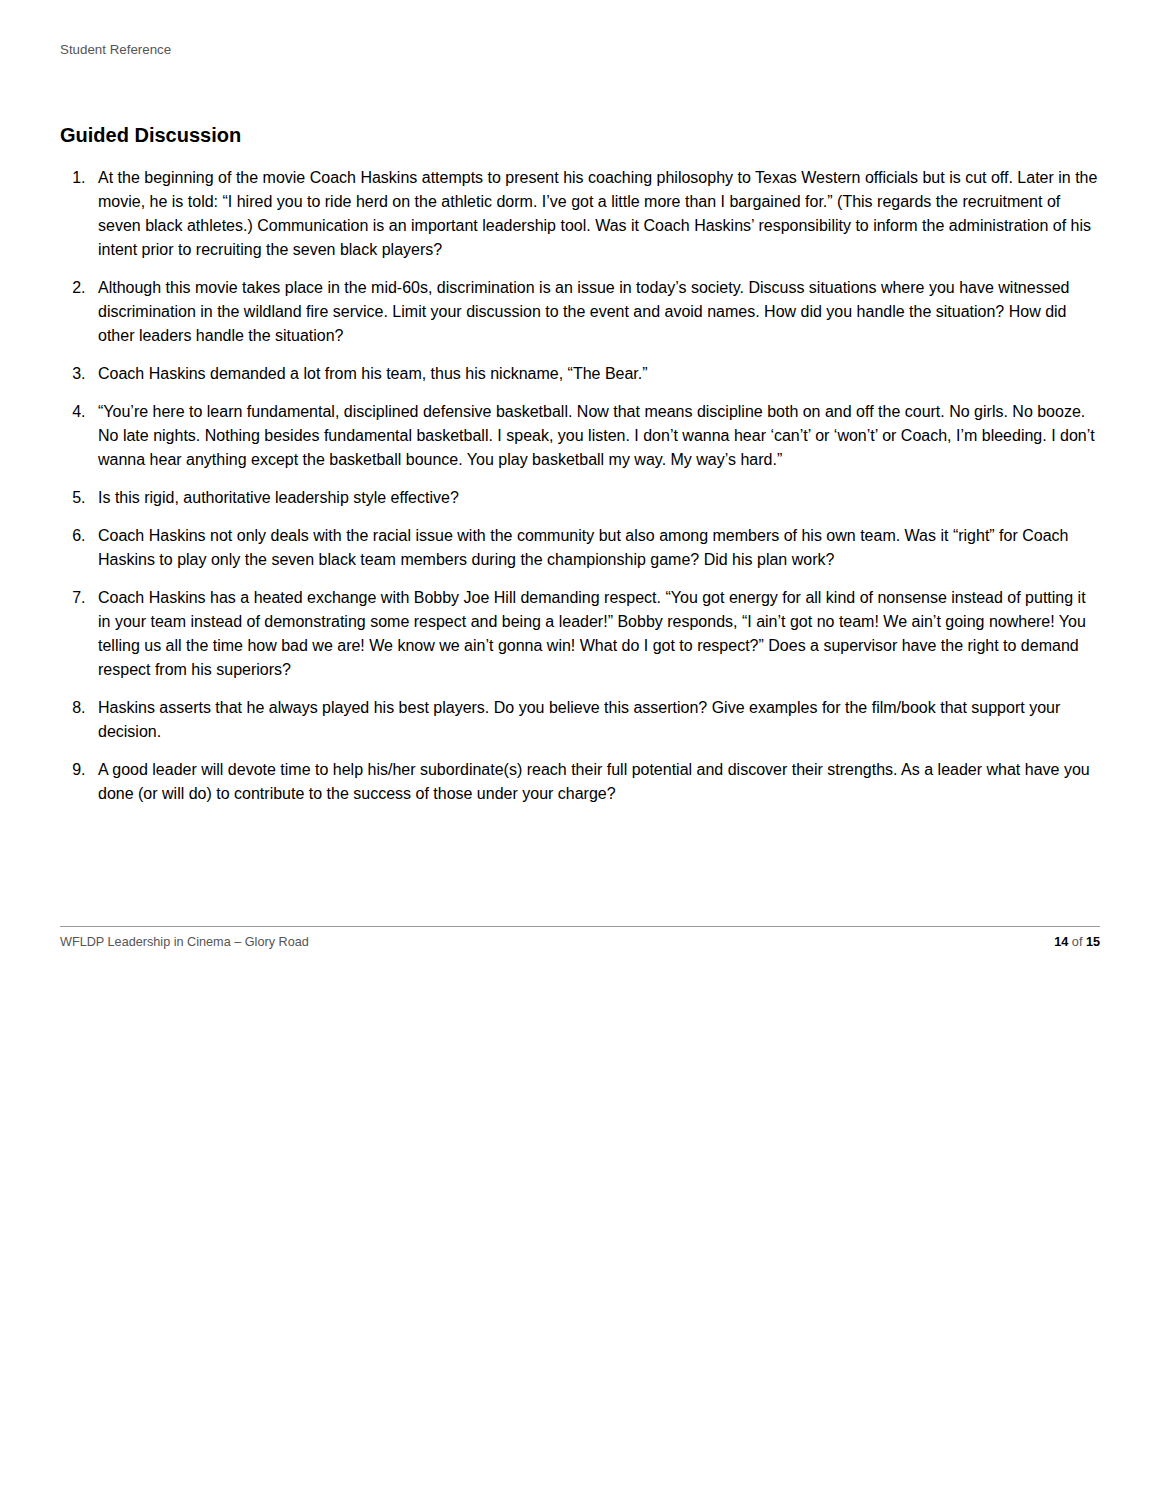Student Reference
Guided Discussion
At the beginning of the movie Coach Haskins attempts to present his coaching philosophy to Texas Western officials but is cut off. Later in the movie, he is told: “I hired you to ride herd on the athletic dorm. I’ve got a little more than I bargained for.” (This regards the recruitment of seven black athletes.) Communication is an important leadership tool. Was it Coach Haskins’ responsibility to inform the administration of his intent prior to recruiting the seven black players?
Although this movie takes place in the mid-60s, discrimination is an issue in today’s society. Discuss situations where you have witnessed discrimination in the wildland fire service. Limit your discussion to the event and avoid names. How did you handle the situation? How did other leaders handle the situation?
Coach Haskins demanded a lot from his team, thus his nickname, “The Bear.”
“You’re here to learn fundamental, disciplined defensive basketball. Now that means discipline both on and off the court. No girls. No booze. No late nights. Nothing besides fundamental basketball. I speak, you listen. I don’t wanna hear ‘can’t’ or ‘won’t’ or Coach, I’m bleeding. I don’t wanna hear anything except the basketball bounce. You play basketball my way. My way’s hard.”
Is this rigid, authoritative leadership style effective?
Coach Haskins not only deals with the racial issue with the community but also among members of his own team. Was it “right” for Coach Haskins to play only the seven black team members during the championship game? Did his plan work?
Coach Haskins has a heated exchange with Bobby Joe Hill demanding respect. “You got energy for all kind of nonsense instead of putting it in your team instead of demonstrating some respect and being a leader!” Bobby responds, “I ain’t got no team! We ain’t going nowhere! You telling us all the time how bad we are! We know we ain’t gonna win! What do I got to respect?” Does a supervisor have the right to demand respect from his superiors?
Haskins asserts that he always played his best players. Do you believe this assertion? Give examples for the film/book that support your decision.
A good leader will devote time to help his/her subordinate(s) reach their full potential and discover their strengths. As a leader what have you done (or will do) to contribute to the success of those under your charge?
WFLDP Leadership in Cinema – Glory Road 14 of 15